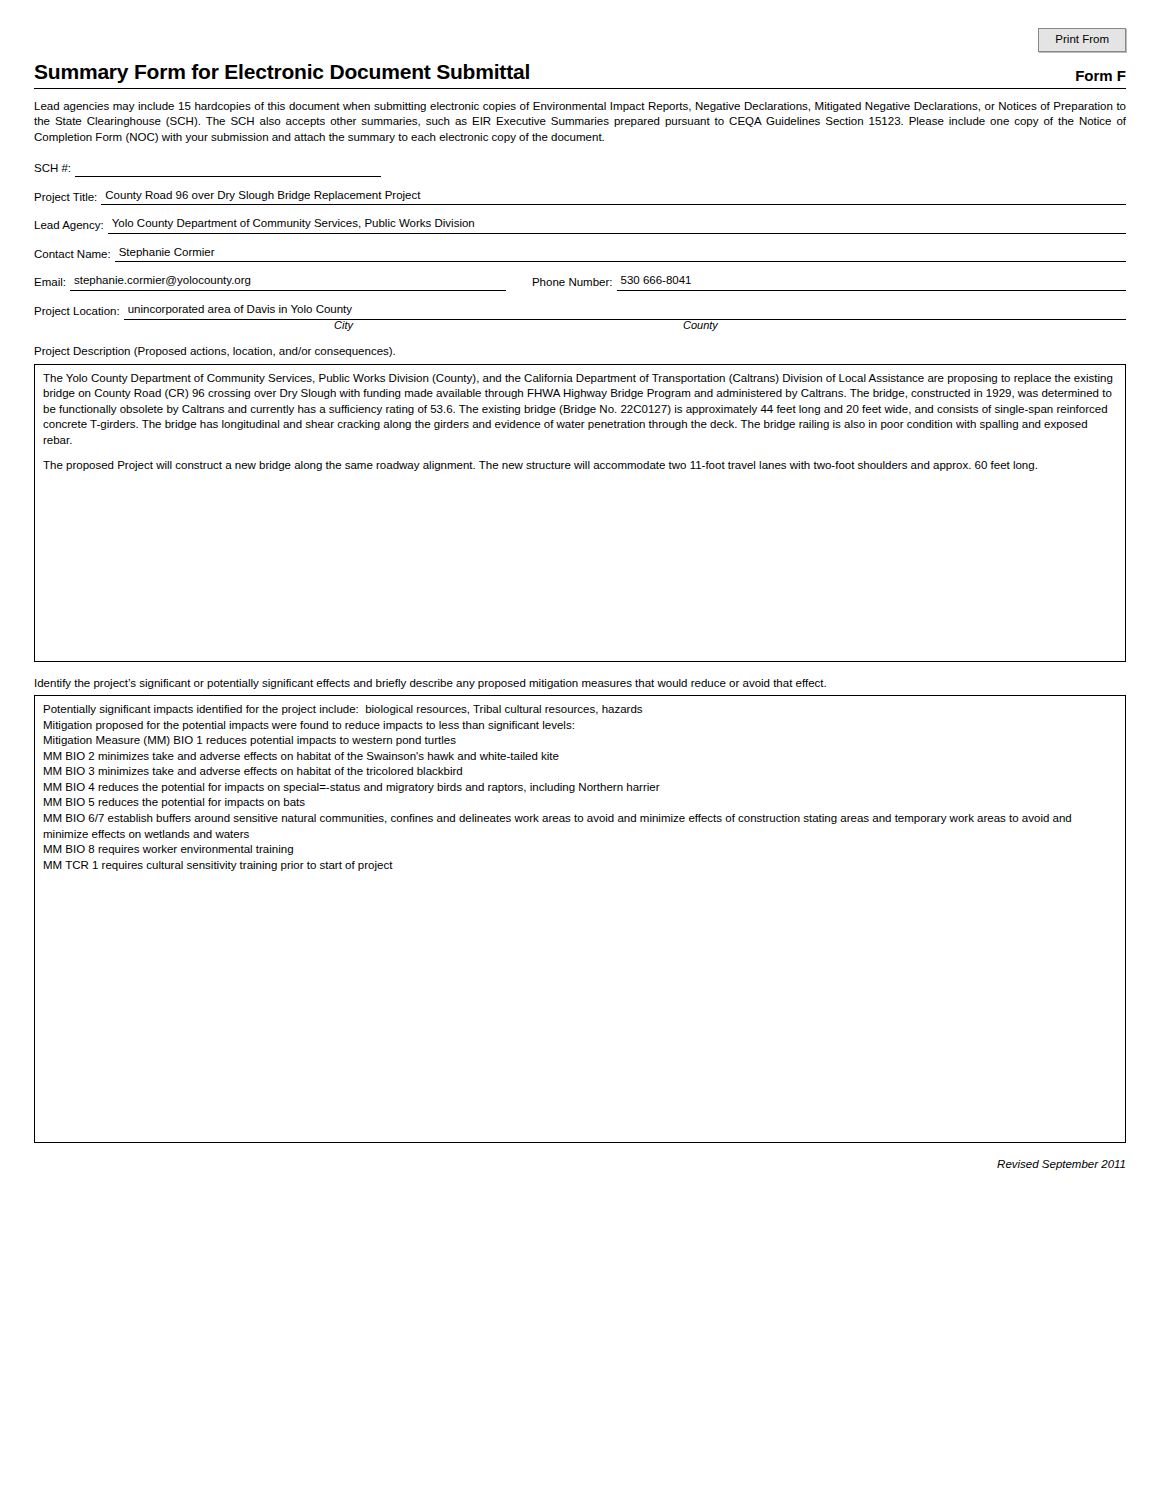Print From
Summary Form for Electronic Document Submittal
Form F
Lead agencies may include 15 hardcopies of this document when submitting electronic copies of Environmental Impact Reports, Negative Declarations, Mitigated Negative Declarations, or Notices of Preparation to the State Clearinghouse (SCH). The SCH also accepts other summaries, such as EIR Executive Summaries prepared pursuant to CEQA Guidelines Section 15123. Please include one copy of the Notice of Completion Form (NOC) with your submission and attach the summary to each electronic copy of the document.
SCH #:
Project Title: County Road 96 over Dry Slough Bridge Replacement Project
Lead Agency: Yolo County Department of Community Services, Public Works Division
Contact Name: Stephanie Cormier
Email: stephanie.cormier@yolocounty.org Phone Number: 530 666-8041
Project Location: unincorporated area of Davis in Yolo County
City County
Project Description (Proposed actions, location, and/or consequences).
The Yolo County Department of Community Services, Public Works Division (County), and the California Department of Transportation (Caltrans) Division of Local Assistance are proposing to replace the existing bridge on County Road (CR) 96 crossing over Dry Slough with funding made available through FHWA Highway Bridge Program and administered by Caltrans. The bridge, constructed in 1929, was determined to be functionally obsolete by Caltrans and currently has a sufficiency rating of 53.6. The existing bridge (Bridge No. 22C0127) is approximately 44 feet long and 20 feet wide, and consists of single-span reinforced concrete T-girders. The bridge has longitudinal and shear cracking along the girders and evidence of water penetration through the deck. The bridge railing is also in poor condition with spalling and exposed rebar.
The proposed Project will construct a new bridge along the same roadway alignment. The new structure will accommodate two 11-foot travel lanes with two-foot shoulders and approx. 60 feet long.
Identify the project’s significant or potentially significant effects and briefly describe any proposed mitigation measures that would reduce or avoid that effect.
Potentially significant impacts identified for the project include: biological resources, Tribal cultural resources, hazards
Mitigation proposed for the potential impacts were found to reduce impacts to less than significant levels:
Mitigation Measure (MM) BIO 1 reduces potential impacts to western pond turtles
MM BIO 2 minimizes take and adverse effects on habitat of the Swainson's hawk and white-tailed kite
MM BIO 3 minimizes take and adverse effects on habitat of the tricolored blackbird
MM BIO 4 reduces the potential for impacts on special=-status and migratory birds and raptors, including Northern harrier
MM BIO 5 reduces the potential for impacts on bats
MM BIO 6/7 establish buffers around sensitive natural communities, confines and delineates work areas to avoid and minimize effects of construction stating areas and temporary work areas to avoid and minimize effects on wetlands and waters
MM BIO 8 requires worker environmental training
MM TCR 1 requires cultural sensitivity training prior to start of project
Revised September 2011